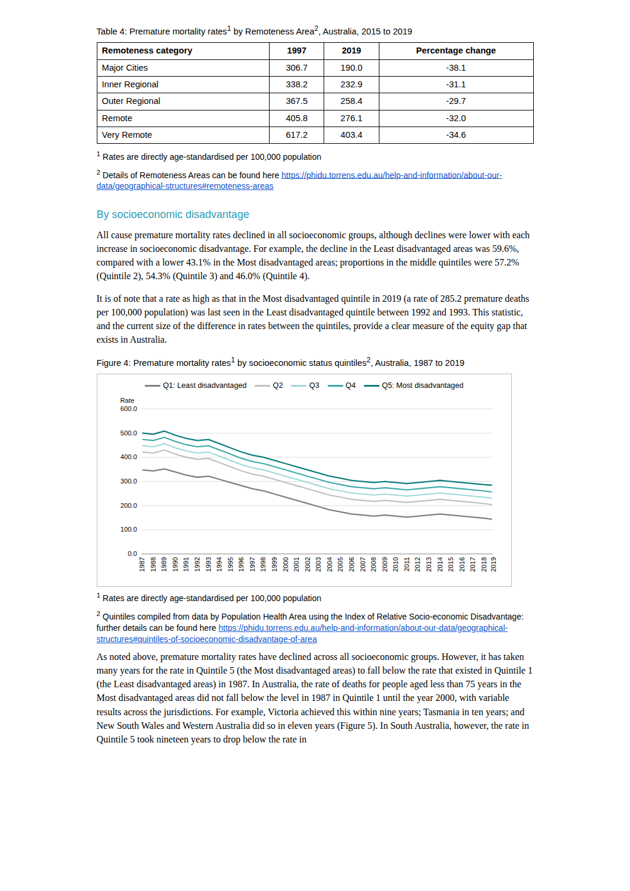Table 4: Premature mortality rates1 by Remoteness Area2, Australia, 2015 to 2019
| Remoteness category | 1997 | 2019 | Percentage change |
| --- | --- | --- | --- |
| Major Cities | 306.7 | 190.0 | -38.1 |
| Inner Regional | 338.2 | 232.9 | -31.1 |
| Outer Regional | 367.5 | 258.4 | -29.7 |
| Remote | 405.8 | 276.1 | -32.0 |
| Very Remote | 617.2 | 403.4 | -34.6 |
1 Rates are directly age-standardised per 100,000 population
2 Details of Remoteness Areas can be found here https://phidu.torrens.edu.au/help-and-information/about-our-data/geographical-structures#remoteness-areas
By socioeconomic disadvantage
All cause premature mortality rates declined in all socioeconomic groups, although declines were lower with each increase in socioeconomic disadvantage. For example, the decline in the Least disadvantaged areas was 59.6%, compared with a lower 43.1% in the Most disadvantaged areas; proportions in the middle quintiles were 57.2% (Quintile 2), 54.3% (Quintile 3) and 46.0% (Quintile 4).
It is of note that a rate as high as that in the Most disadvantaged quintile in 2019 (a rate of 285.2 premature deaths per 100,000 population) was last seen in the Least disadvantaged quintile between 1992 and 1993. This statistic, and the current size of the difference in rates between the quintiles, provide a clear measure of the equity gap that exists in Australia.
Figure 4: Premature mortality rates1 by socioeconomic status quintiles2, Australia, 1987 to 2019
Q1: Least disadvantaged Q2 Q3 Q4 Q5: Most disadvantaged
Rate 600.0 500.0 400.0 300.0 200.0 100.0 0.0 1987 1988 1989 1990 1991 1992 1993 1994 1995 1996 1997 1998 1999 2000 2001 2002 2003 2004 2005 2006 2007 2008 2009 2010 2011 2012 2013 2014 2015 2016 2017 2018 2019
1 Rates are directly age-standardised per 100,000 population
2 Quintiles compiled from data by Population Health Area using the Index of Relative Socio-economic Disadvantage: further details can be found here https://phidu.torrens.edu.au/help-and-information/about-our-data/geographical-structures#quintiles-of-socioeconomic-disadvantage-of-area
As noted above, premature mortality rates have declined across all socioeconomic groups. However, it has taken many years for the rate in Quintile 5 (the Most disadvantaged areas) to fall below the rate that existed in Quintile 1 (the Least disadvantaged areas) in 1987. In Australia, the rate of deaths for people aged less than 75 years in the Most disadvantaged areas did not fall below the level in 1987 in Quintile 1 until the year 2000, with variable results across the jurisdictions. For example, Victoria achieved this within nine years; Tasmania in ten years; and New South Wales and Western Australia did so in eleven years (Figure 5). In South Australia, however, the rate in Quintile 5 took nineteen years to drop below the rate in